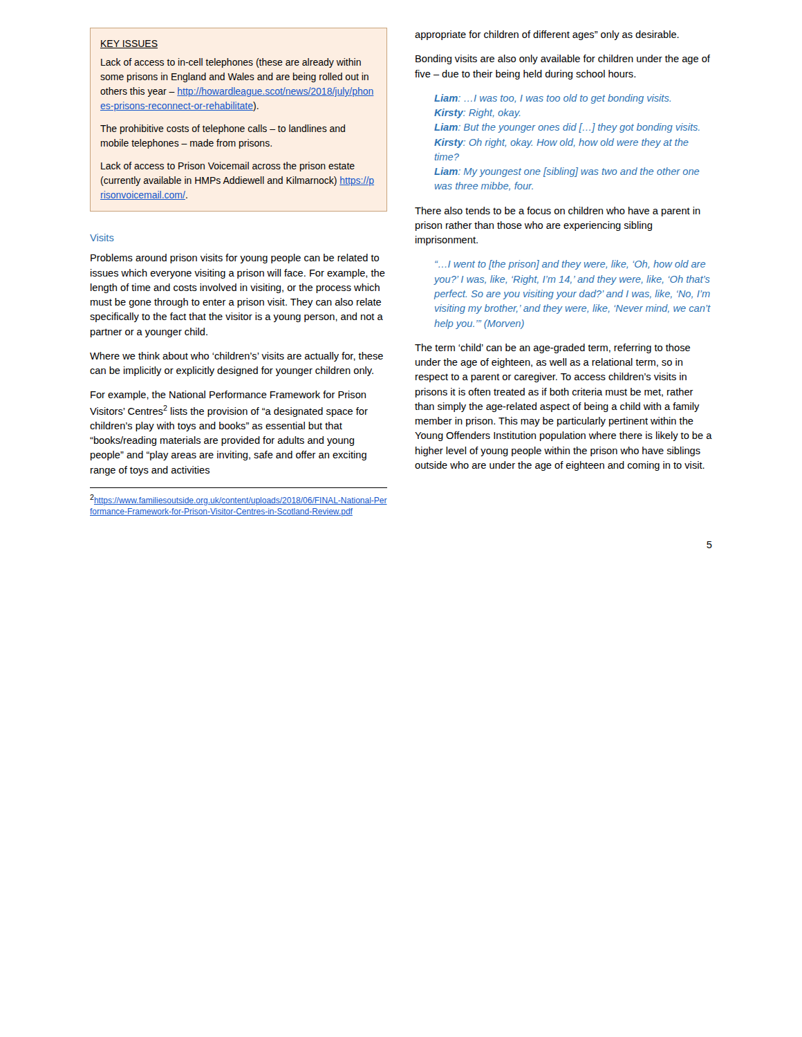KEY ISSUES
Lack of access to in-cell telephones (these are already within some prisons in England and Wales and are being rolled out in others this year – http://howardleague.scot/news/2018/july/phones-prisons-reconnect-or-rehabilitate).
The prohibitive costs of telephone calls – to landlines and mobile telephones – made from prisons.
Lack of access to Prison Voicemail across the prison estate (currently available in HMPs Addiewell and Kilmarnock) https://prisonvoicemail.com/.
Visits
Problems around prison visits for young people can be related to issues which everyone visiting a prison will face. For example, the length of time and costs involved in visiting, or the process which must be gone through to enter a prison visit. They can also relate specifically to the fact that the visitor is a young person, and not a partner or a younger child.
Where we think about who ‘children’s’ visits are actually for, these can be implicitly or explicitly designed for younger children only.
For example, the National Performance Framework for Prison Visitors’ Centres2 lists the provision of “a designated space for children’s play with toys and books” as essential but that “books/reading materials are provided for adults and young people” and “play areas are inviting, safe and offer an exciting range of toys and activities
2https://www.familiesoutside.org.uk/content/uploads/2018/06/FINAL-National-Performance-Framework-for-Prison-Visitor-Centres-in-Scotland-Review.pdf
appropriate for children of different ages” only as desirable.
Bonding visits are also only available for children under the age of five – due to their being held during school hours.
Liam: …I was too, I was too old to get bonding visits.
Kirsty: Right, okay.
Liam: But the younger ones did […] they got bonding visits.
Kirsty: Oh right, okay. How old, how old were they at the time?
Liam: My youngest one [sibling] was two and the other one was three mibbe, four.
There also tends to be a focus on children who have a parent in prison rather than those who are experiencing sibling imprisonment.
“…I went to [the prison] and they were, like, ‘Oh, how old are you?’ I was, like, ‘Right, I’m 14,’ and they were, like, ‘Oh that’s perfect. So are you visiting your dad?’ and I was, like, ‘No, I’m visiting my brother,’ and they were, like, ‘Never mind, we can’t help you.’” (Morven)
The term ‘child’ can be an age-graded term, referring to those under the age of eighteen, as well as a relational term, so in respect to a parent or caregiver. To access children’s visits in prisons it is often treated as if both criteria must be met, rather than simply the age-related aspect of being a child with a family member in prison. This may be particularly pertinent within the Young Offenders Institution population where there is likely to be a higher level of young people within the prison who have siblings outside who are under the age of eighteen and coming in to visit.
5